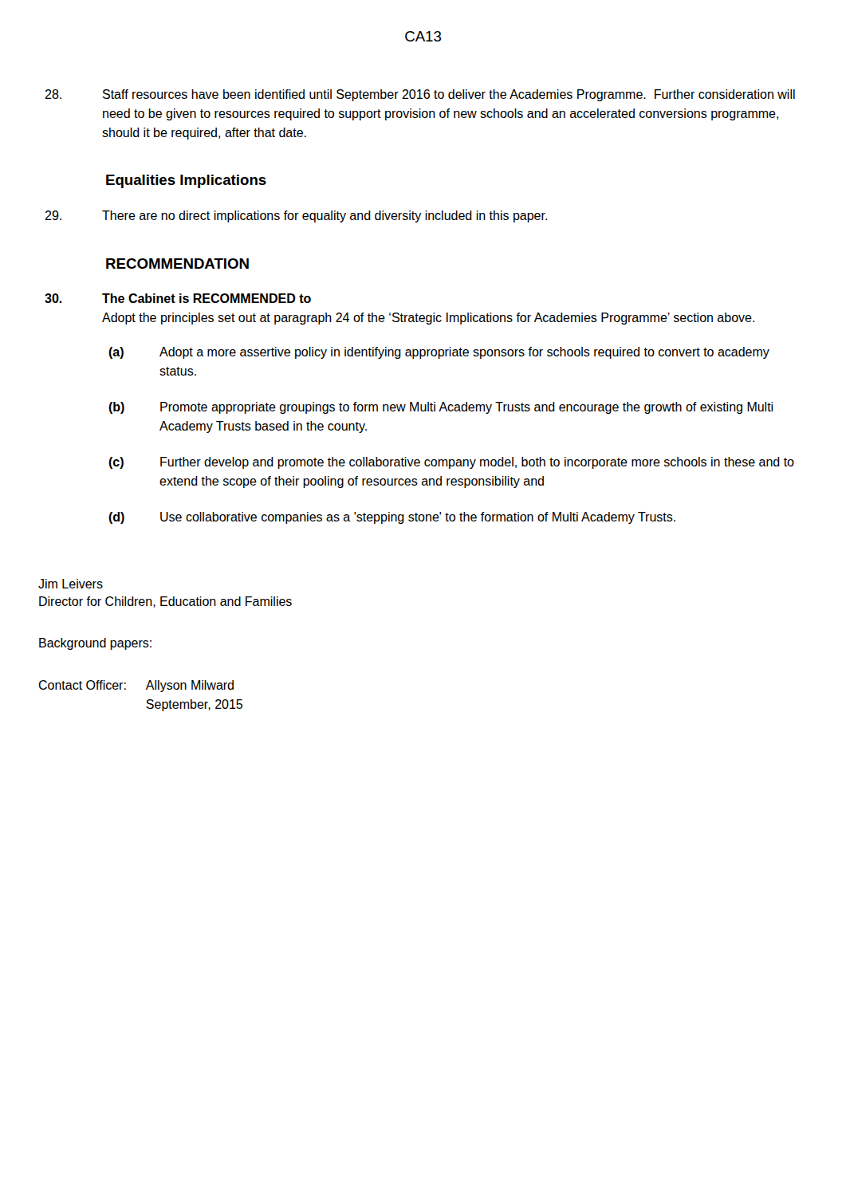CA13
28.
Staff resources have been identified until September 2016 to deliver the Academies Programme. Further consideration will need to be given to resources required to support provision of new schools and an accelerated conversions programme, should it be required, after that date.
Equalities Implications
29.
There are no direct implications for equality and diversity included in this paper.
RECOMMENDATION
30.
The Cabinet is RECOMMENDED to
Adopt the principles set out at paragraph 24 of the ‘Strategic Implications for Academies Programme’ section above.
(a) Adopt a more assertive policy in identifying appropriate sponsors for schools required to convert to academy status.
(b) Promote appropriate groupings to form new Multi Academy Trusts and encourage the growth of existing Multi Academy Trusts based in the county.
(c) Further develop and promote the collaborative company model, both to incorporate more schools in these and to extend the scope of their pooling of resources and responsibility and
(d) Use collaborative companies as a 'stepping stone' to the formation of Multi Academy Trusts.
Jim Leivers
Director for Children, Education and Families
Background papers:
| Contact Officer: | Allyson Milward September, 2015 |